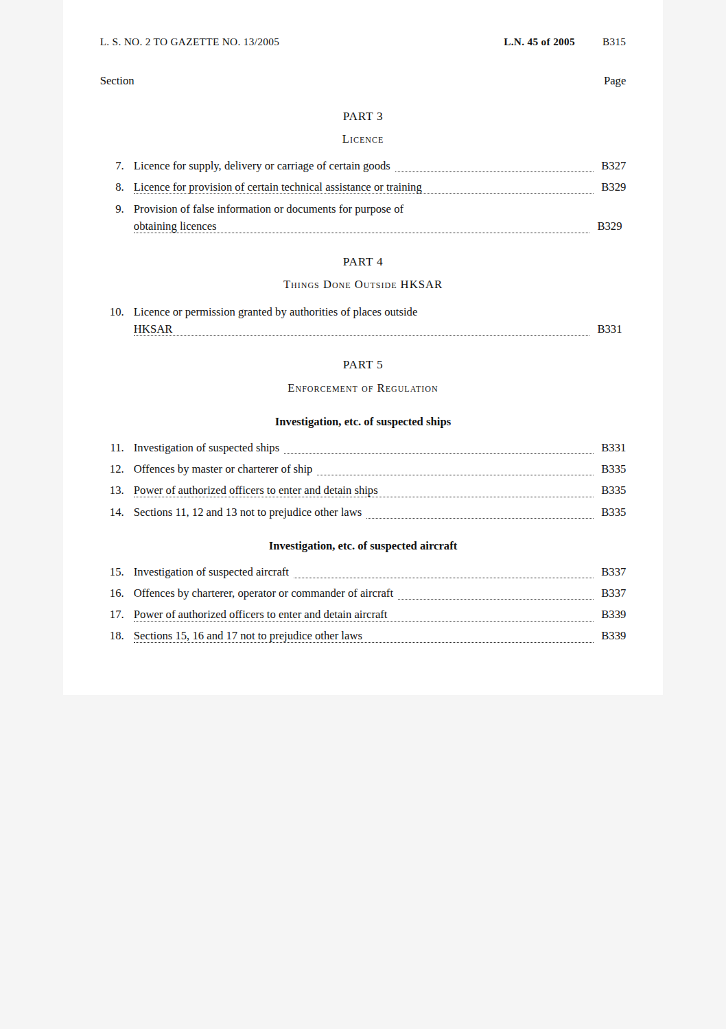L. S. NO. 2 TO GAZETTE NO. 13/2005
L.N. 45 of 2005
B315
Section Page
PART 3
Licence
7. Licence for supply, delivery or carriage of certain goods B327
8. Licence for provision of certain technical assistance or training B329
9. Provision of false information or documents for purpose of obtaining licences B329
PART 4
Things Done Outside HKSAR
10. Licence or permission granted by authorities of places outside HKSAR B331
PART 5
Enforcement of Regulation
Investigation, etc. of suspected ships
11. Investigation of suspected ships B331
12. Offences by master or charterer of ship B335
13. Power of authorized officers to enter and detain ships B335
14. Sections 11, 12 and 13 not to prejudice other laws B335
Investigation, etc. of suspected aircraft
15. Investigation of suspected aircraft B337
16. Offences by charterer, operator or commander of aircraft B337
17. Power of authorized officers to enter and detain aircraft B339
18. Sections 15, 16 and 17 not to prejudice other laws B339